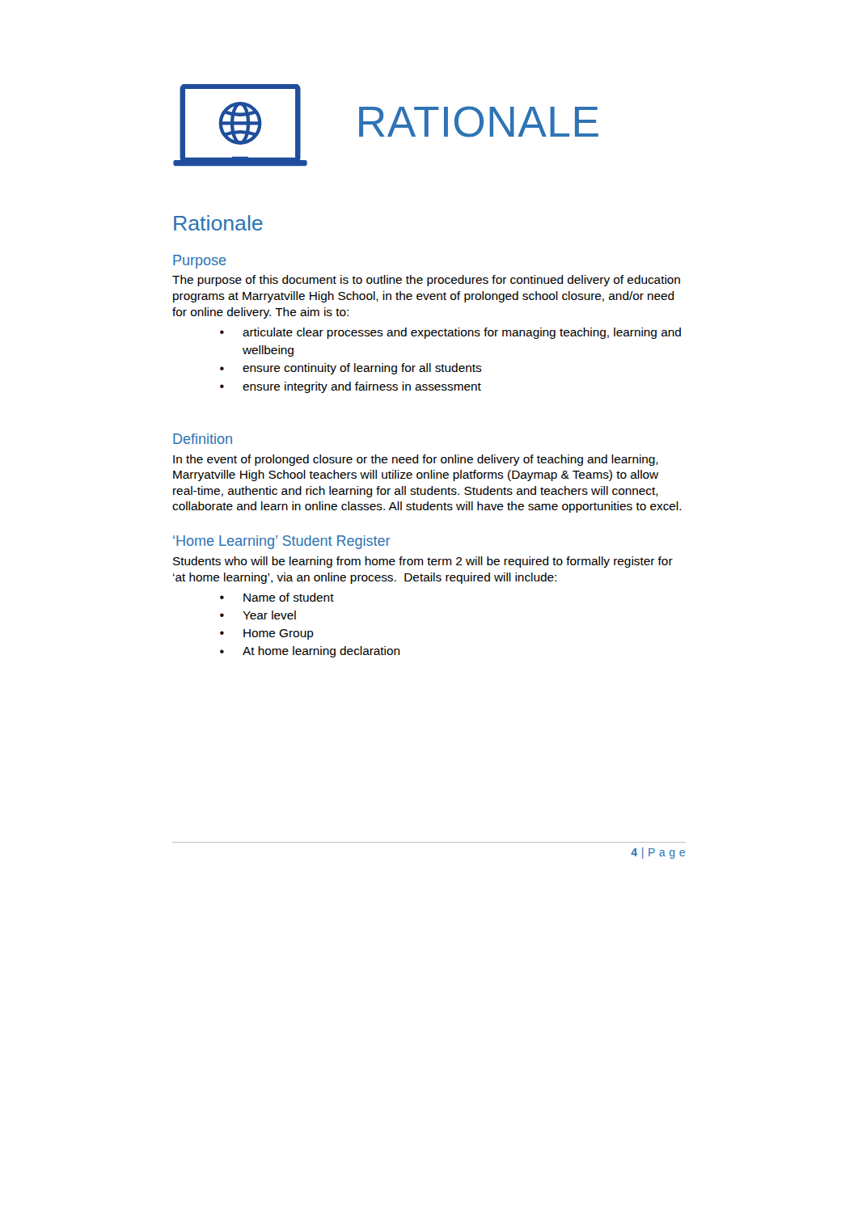RATIONALE
Rationale
Purpose
The purpose of this document is to outline the procedures for continued delivery of education programs at Marryatville High School, in the event of prolonged school closure, and/or need for online delivery. The aim is to:
articulate clear processes and expectations for managing teaching, learning and wellbeing
ensure continuity of learning for all students
ensure integrity and fairness in assessment
Definition
In the event of prolonged closure or the need for online delivery of teaching and learning, Marryatville High School teachers will utilize online platforms (Daymap & Teams) to allow real-time, authentic and rich learning for all students. Students and teachers will connect, collaborate and learn in online classes. All students will have the same opportunities to excel.
‘Home Learning’ Student Register
Students who will be learning from home from term 2 will be required to formally register for ‘at home learning’, via an online process. Details required will include:
Name of student
Year level
Home Group
At home learning declaration
4 | P a g e